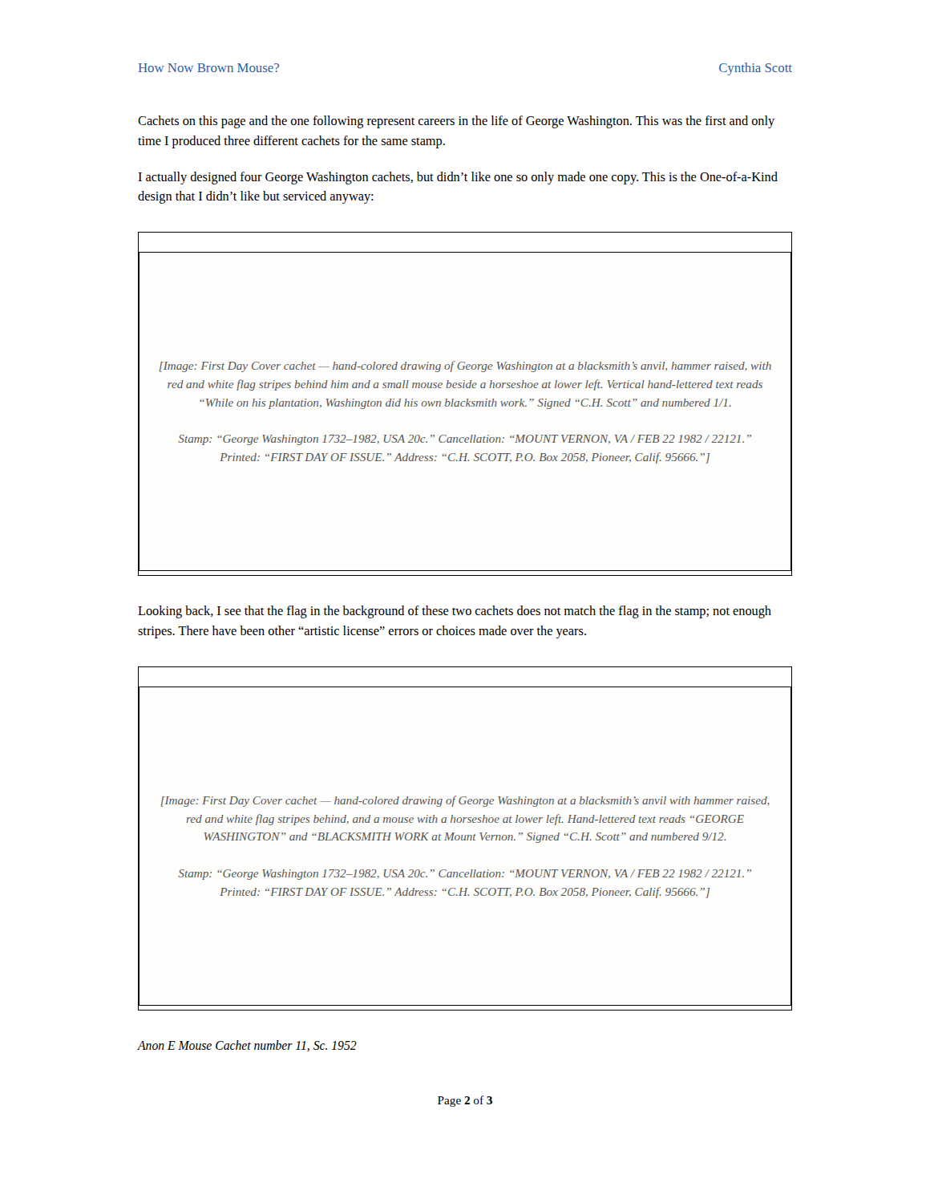How Now Brown Mouse? Cynthia Scott
Cachets on this page and the one following represent careers in the life of George Washington. This was the first and only time I produced three different cachets for the same stamp.
I actually designed four George Washington cachets, but didn’t like one so only made one copy. This is the One-of-a-Kind design that I didn’t like but serviced anyway:
[Image: First Day Cover cachet — hand-colored drawing of George Washington at a blacksmith’s anvil, hammer raised, with red and white flag stripes behind him and a small mouse beside a horseshoe at lower left. Vertical hand-lettered text reads “While on his plantation, Washington did his own blacksmith work.” Signed “C.H. Scott” and numbered 1/1.
Stamp: “George Washington 1732–1982, USA 20c.” Cancellation: “MOUNT VERNON, VA / FEB 22 1982 / 22121.” Printed: “FIRST DAY OF ISSUE.” Address: “C.H. SCOTT, P.O. Box 2058, Pioneer, Calif. 95666.”]
Looking back, I see that the flag in the background of these two cachets does not match the flag in the stamp; not enough stripes. There have been other “artistic license” errors or choices made over the years.
[Image: First Day Cover cachet — hand-colored drawing of George Washington at a blacksmith’s anvil with hammer raised, red and white flag stripes behind, and a mouse with a horseshoe at lower left. Hand-lettered text reads “GEORGE WASHINGTON” and “BLACKSMITH WORK at Mount Vernon.” Signed “C.H. Scott” and numbered 9/12.
Stamp: “George Washington 1732–1982, USA 20c.” Cancellation: “MOUNT VERNON, VA / FEB 22 1982 / 22121.” Printed: “FIRST DAY OF ISSUE.” Address: “C.H. SCOTT, P.O. Box 2058, Pioneer, Calif. 95666.”]
Anon E Mouse Cachet number 11, Sc. 1952
Page 2 of 3